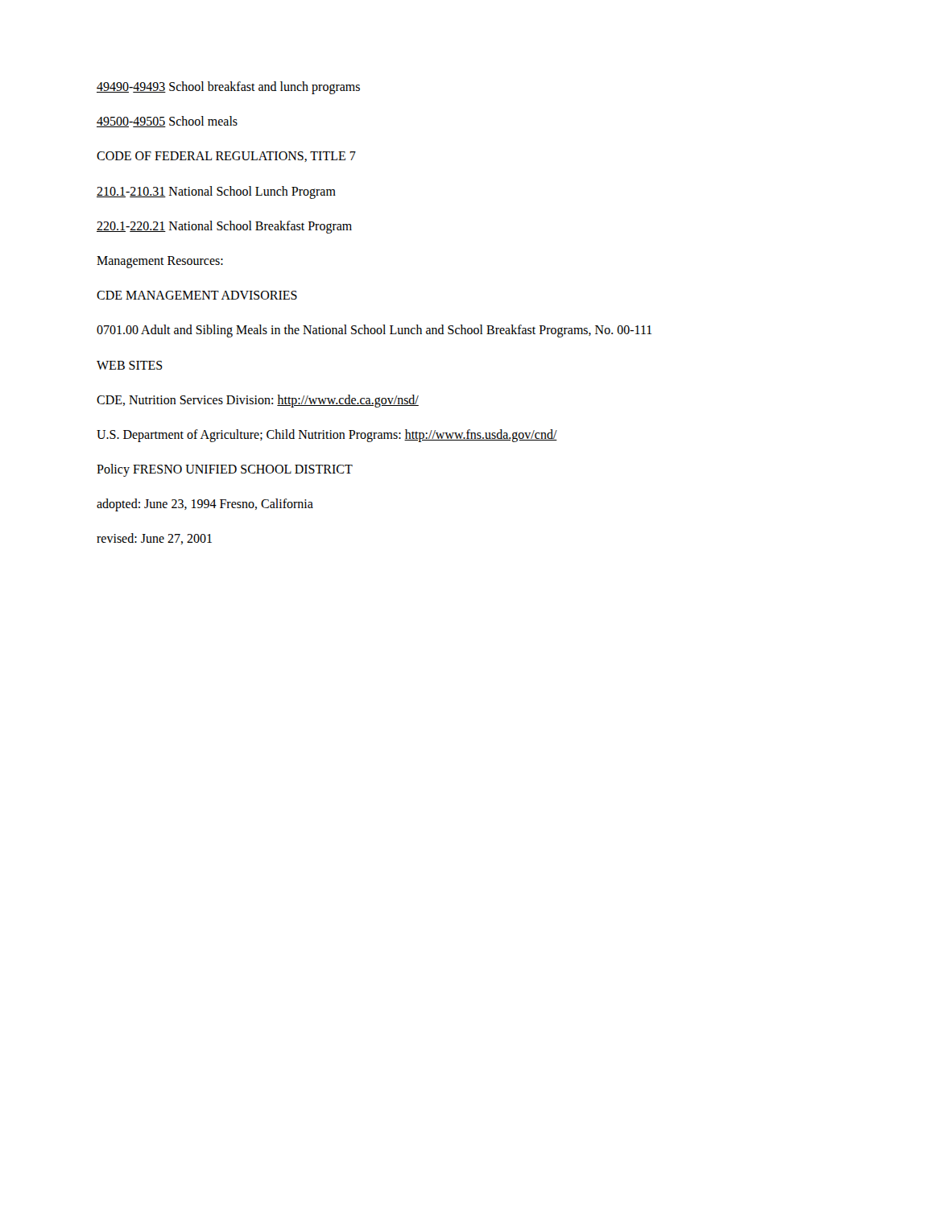49490-49493 School breakfast and lunch programs
49500-49505 School meals
CODE OF FEDERAL REGULATIONS, TITLE 7
210.1-210.31 National School Lunch Program
220.1-220.21 National School Breakfast Program
Management Resources:
CDE MANAGEMENT ADVISORIES
0701.00 Adult and Sibling Meals in the National School Lunch and School Breakfast Programs, No. 00-111
WEB SITES
CDE, Nutrition Services Division: http://www.cde.ca.gov/nsd/
U.S. Department of Agriculture; Child Nutrition Programs: http://www.fns.usda.gov/cnd/
Policy FRESNO UNIFIED SCHOOL DISTRICT
adopted: June 23, 1994 Fresno, California
revised: June 27, 2001